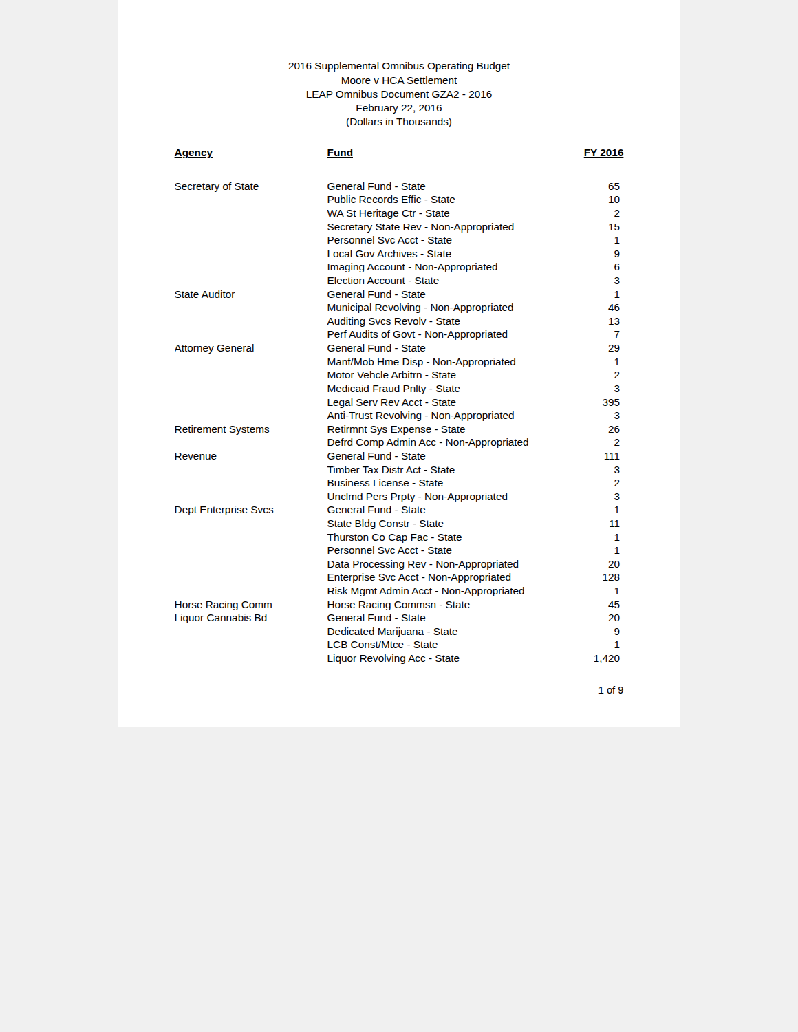2016 Supplemental Omnibus Operating Budget
Moore v HCA Settlement
LEAP Omnibus Document GZA2 - 2016
February 22, 2016
(Dollars in Thousands)
| Agency | Fund | FY 2016 |
| --- | --- | --- |
| Secretary of State | General Fund - State | 65 |
| | Public Records Effic - State | 10 |
| | WA St Heritage Ctr - State | 2 |
| | Secretary State Rev - Non-Appropriated | 15 |
| | Personnel Svc Acct - State | 1 |
| | Local Gov Archives - State | 9 |
| | Imaging Account - Non-Appropriated | 6 |
| | Election Account - State | 3 |
| State Auditor | General Fund - State | 1 |
| | Municipal Revolving - Non-Appropriated | 46 |
| | Auditing Svcs Revolv - State | 13 |
| | Perf Audits of Govt - Non-Appropriated | 7 |
| Attorney General | General Fund - State | 29 |
| | Manf/Mob Hme Disp - Non-Appropriated | 1 |
| | Motor Vehcle Arbitrn - State | 2 |
| | Medicaid Fraud Pnlty - State | 3 |
| | Legal Serv Rev Acct - State | 395 |
| | Anti-Trust Revolving - Non-Appropriated | 3 |
| Retirement Systems | Retirmnt Sys Expense - State | 26 |
| | Defrd Comp Admin Acc - Non-Appropriated | 2 |
| Revenue | General Fund - State | 111 |
| | Timber Tax Distr Act - State | 3 |
| | Business License - State | 2 |
| | Unclmd Pers Prpty - Non-Appropriated | 3 |
| Dept Enterprise Svcs | General Fund - State | 1 |
| | State Bldg Constr - State | 11 |
| | Thurston Co Cap Fac - State | 1 |
| | Personnel Svc Acct - State | 1 |
| | Data Processing Rev - Non-Appropriated | 20 |
| | Enterprise Svc Acct - Non-Appropriated | 128 |
| | Risk Mgmt Admin Acct - Non-Appropriated | 1 |
| Horse Racing Comm | Horse Racing Commsn - State | 45 |
| Liquor Cannabis Bd | General Fund - State | 20 |
| | Dedicated Marijuana - State | 9 |
| | LCB Const/Mtce - State | 1 |
| | Liquor Revolving Acc - State | 1,420 |
1 of 9